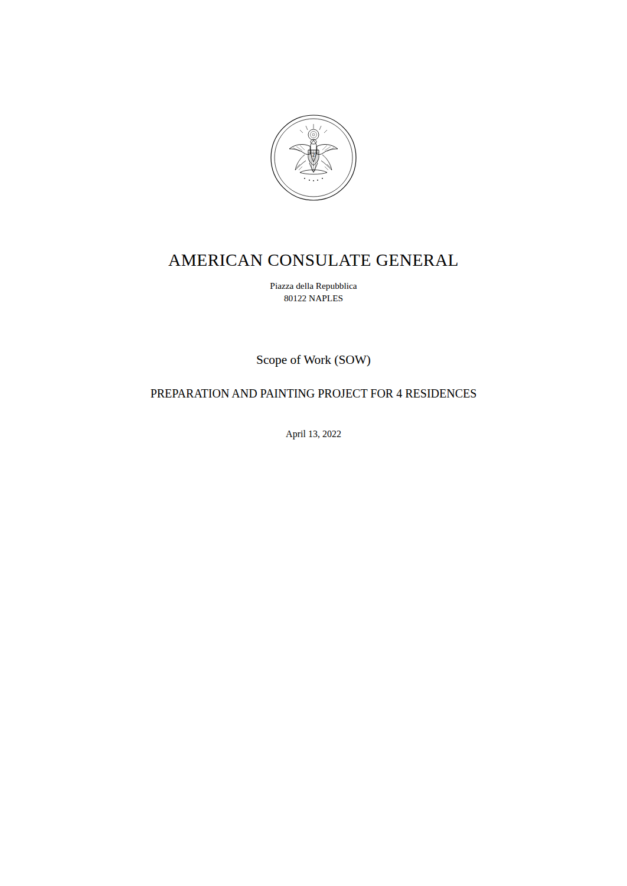2
AMERICAN CONSULATE GENERAL
Piazza della Repubblica
80122 NAPLES
Scope of Work (SOW)
PREPARATION AND PAINTING PROJECT FOR 4 RESIDENCES
April 13, 2022